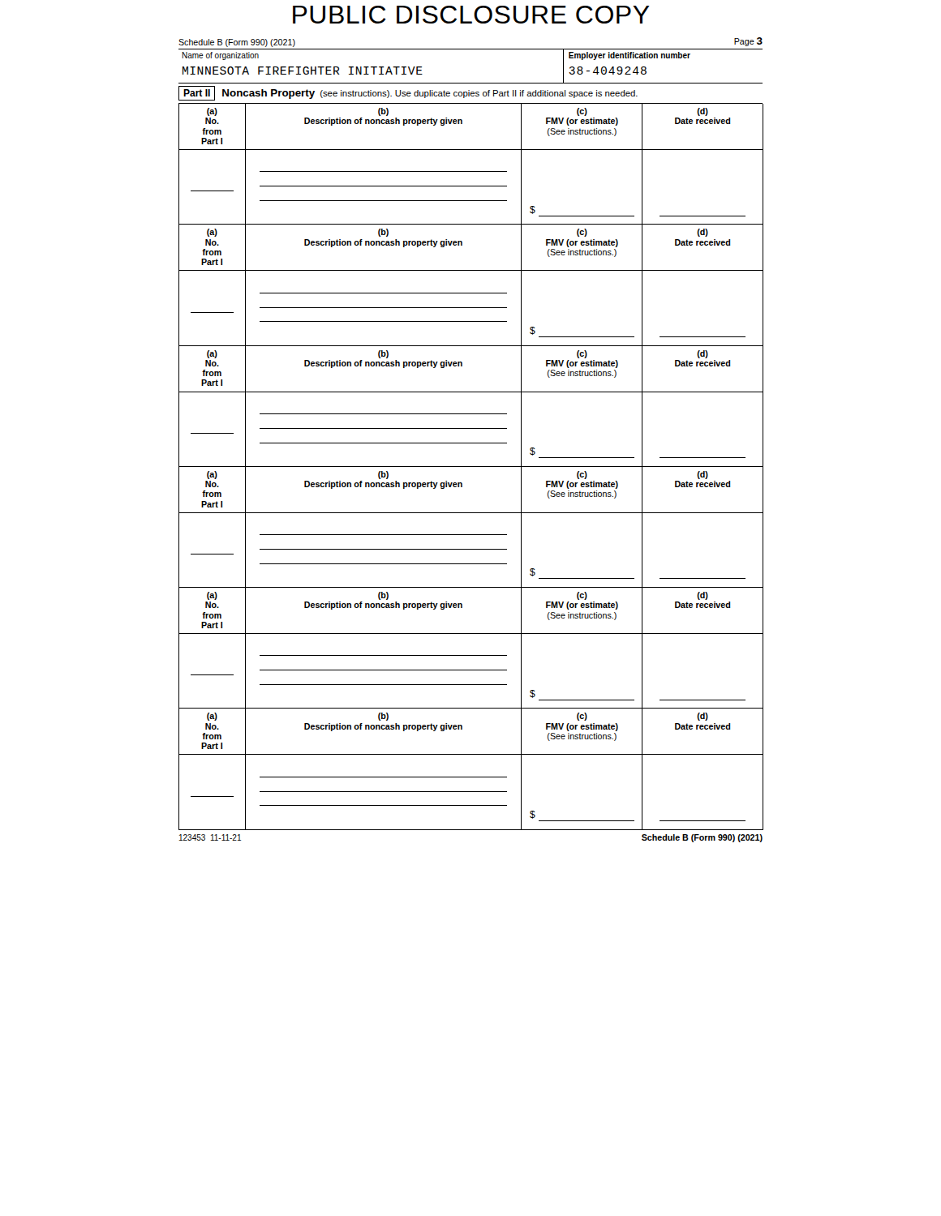PUBLIC DISCLOSURE COPY
Schedule B (Form 990) (2021)
Page 3
Name of organization
MINNESOTA FIREFIGHTER INITIATIVE
Employer identification number
38-4049248
Part II Noncash Property (see instructions). Use duplicate copies of Part II if additional space is needed.
| (a) No. from Part I | (b) Description of noncash property given | (c) FMV (or estimate) (See instructions.) | (d) Date received |
| | | $ | |
| (a) No. from Part I | (b) Description of noncash property given | (c) FMV (or estimate) (See instructions.) | (d) Date received |
| | | $ | |
| (a) No. from Part I | (b) Description of noncash property given | (c) FMV (or estimate) (See instructions.) | (d) Date received |
| | | $ | |
| (a) No. from Part I | (b) Description of noncash property given | (c) FMV (or estimate) (See instructions.) | (d) Date received |
| | | $ | |
| (a) No. from Part I | (b) Description of noncash property given | (c) FMV (or estimate) (See instructions.) | (d) Date received |
| | | $ | |
| (a) No. from Part I | (b) Description of noncash property given | (c) FMV (or estimate) (See instructions.) | (d) Date received |
| | | $ | |
123453 11-11-21
Schedule B (Form 990) (2021)